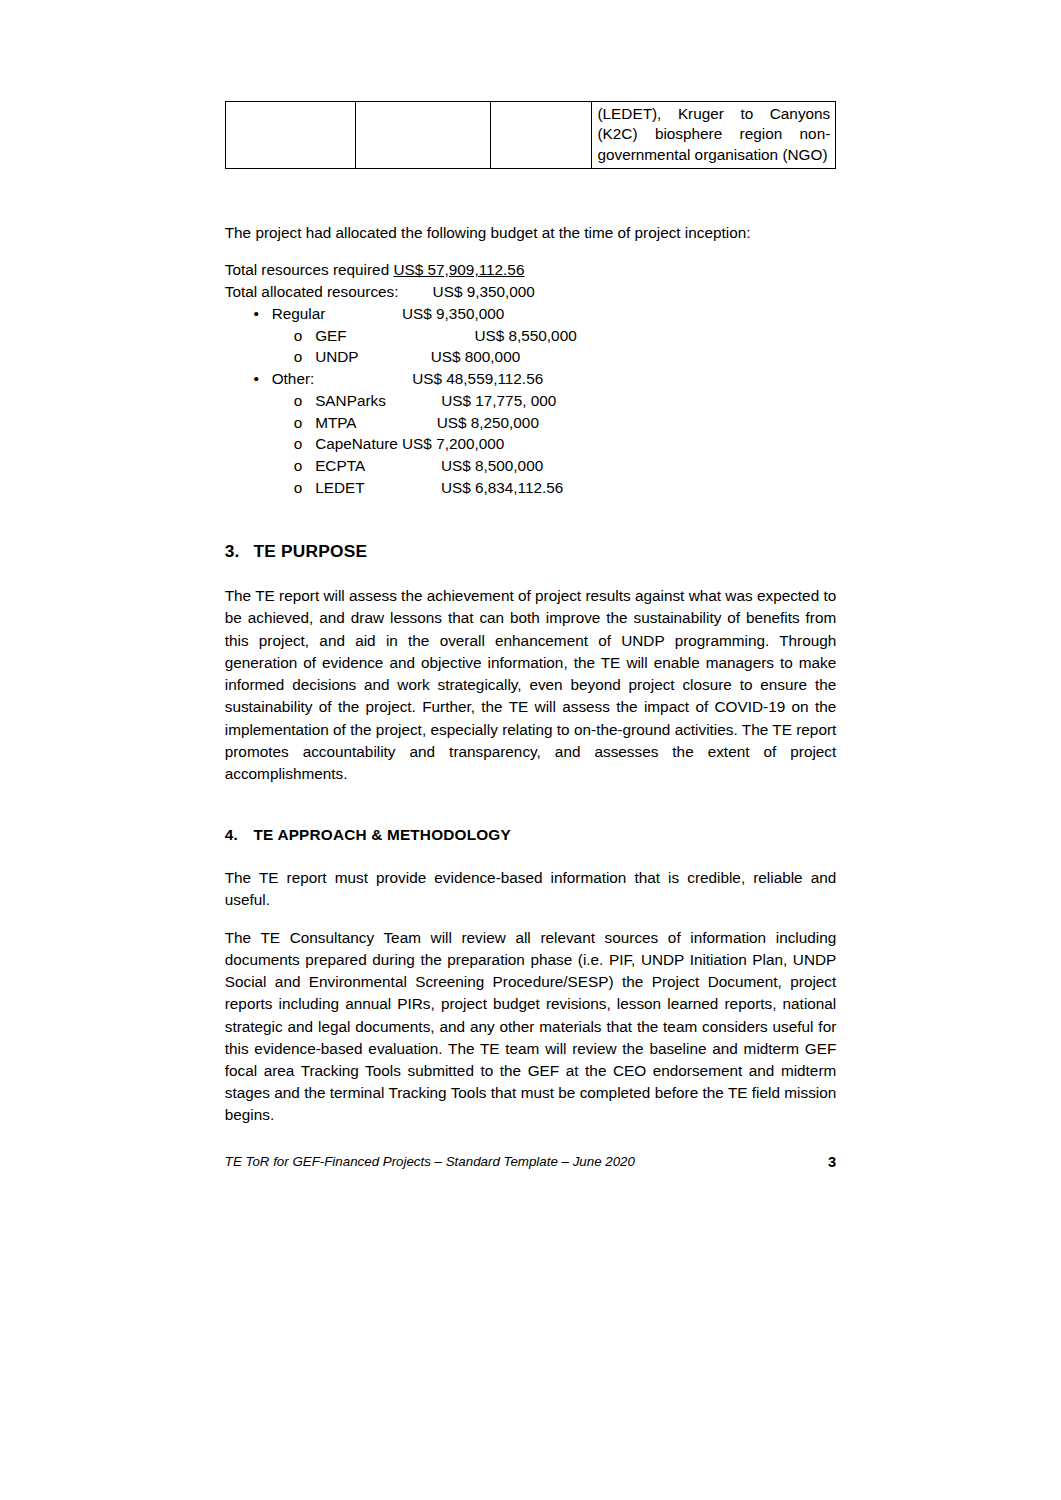| | | | (LEDET), Kruger to Canyons (K2C) biosphere region non-governmental organisation (NGO) |
The project had allocated the following budget at the time of project inception:
Total resources required US$ 57,909,112.56
Total allocated resources: US$ 9,350,000
• Regular US$ 9,350,000
o GEF US$ 8,550,000
o UNDP US$ 800,000
• Other: US$ 48,559,112.56
o SANParks US$ 17,775, 000
o MTPA US$ 8,250,000
o CapeNature US$ 7,200,000
o ECPTA US$ 8,500,000
o LEDET US$ 6,834,112.56
3. TE PURPOSE
The TE report will assess the achievement of project results against what was expected to be achieved, and draw lessons that can both improve the sustainability of benefits from this project, and aid in the overall enhancement of UNDP programming. Through generation of evidence and objective information, the TE will enable managers to make informed decisions and work strategically, even beyond project closure to ensure the sustainability of the project. Further, the TE will assess the impact of COVID-19 on the implementation of the project, especially relating to on-the-ground activities. The TE report promotes accountability and transparency, and assesses the extent of project accomplishments.
4. TE APPROACH & METHODOLOGY
The TE report must provide evidence-based information that is credible, reliable and useful.
The TE Consultancy Team will review all relevant sources of information including documents prepared during the preparation phase (i.e. PIF, UNDP Initiation Plan, UNDP Social and Environmental Screening Procedure/SESP) the Project Document, project reports including annual PIRs, project budget revisions, lesson learned reports, national strategic and legal documents, and any other materials that the team considers useful for this evidence-based evaluation. The TE team will review the baseline and midterm GEF focal area Tracking Tools submitted to the GEF at the CEO endorsement and midterm stages and the terminal Tracking Tools that must be completed before the TE field mission begins.
TE ToR for GEF-Financed Projects – Standard Template – June 2020 3